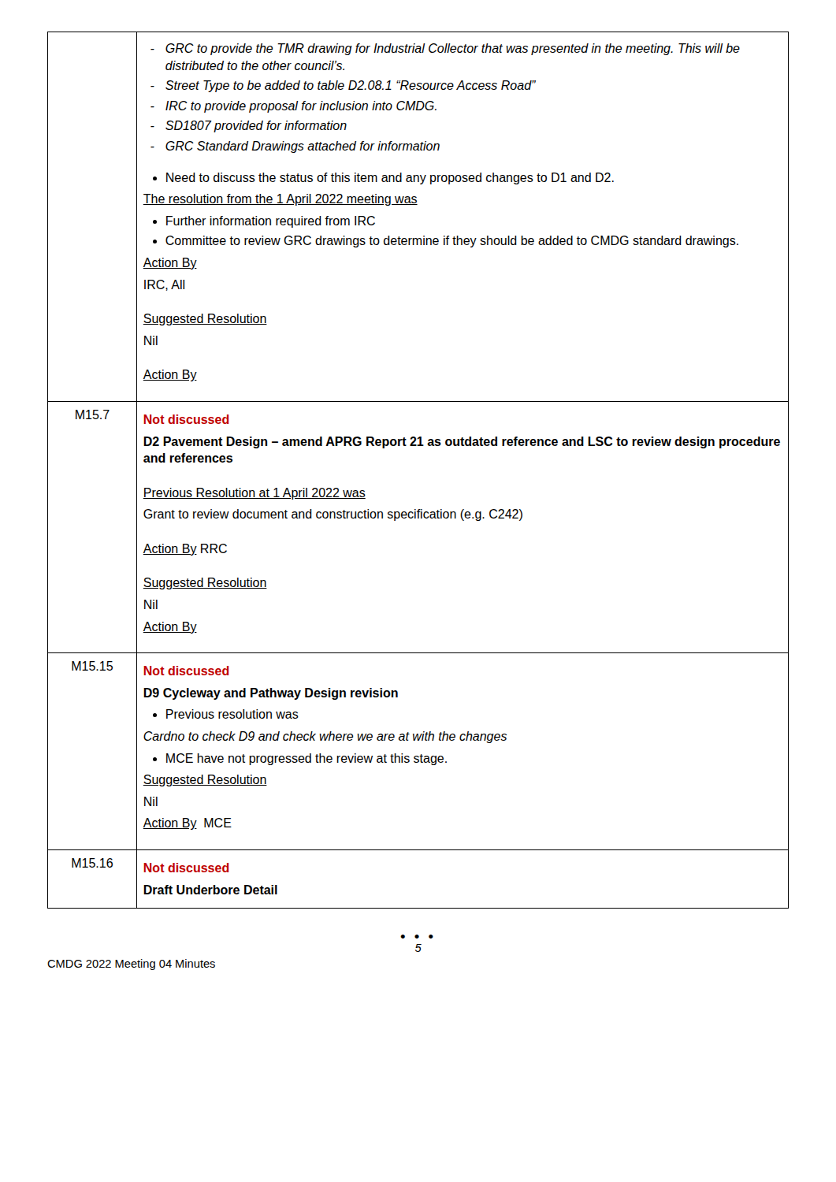| | GRC to provide the TMR drawing for Industrial Collector that was presented in the meeting. This will be distributed to the other council’s. Street Type to be added to table D2.08.1 “Resource Access Road” IRC to provide proposal for inclusion into CMDG. SD1807 provided for information GRC Standard Drawings attached for information Need to discuss the status of this item and any proposed changes to D1 and D2. The resolution from the 1 April 2022 meeting was Further information required from IRC Committee to review GRC drawings to determine if they should be added to CMDG standard drawings. Action By IRC, All Suggested Resolution Nil Action By |
| M15.7 | Not discussed D2 Pavement Design – amend APRG Report 21 as outdated reference and LSC to review design procedure and references Previous Resolution at 1 April 2022 was Grant to review document and construction specification (e.g. C242) Action By RRC Suggested Resolution Nil Action By |
| M15.15 | Not discussed D9 Cycleway and Pathway Design revision Previous resolution was Cardno to check D9 and check where we are at with the changes MCE have not progressed the review at this stage. Suggested Resolution Nil Action By MCE |
| M15.16 | Not discussed Draft Underbore Detail |
• • •
5
CMDG 2022 Meeting 04 Minutes